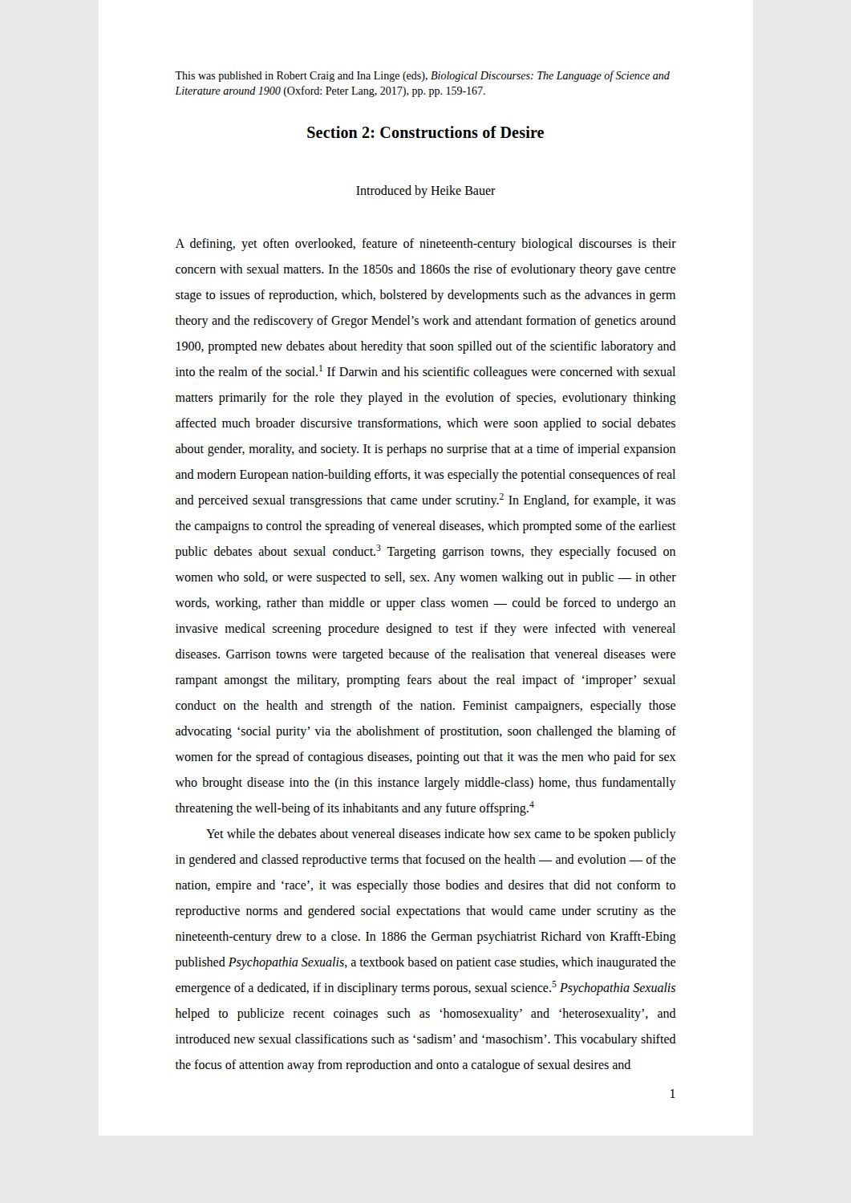This was published in Robert Craig and Ina Linge (eds), Biological Discourses: The Language of Science and Literature around 1900 (Oxford: Peter Lang, 2017), pp. pp. 159-167.
Section 2: Constructions of Desire
Introduced by Heike Bauer
A defining, yet often overlooked, feature of nineteenth-century biological discourses is their concern with sexual matters. In the 1850s and 1860s the rise of evolutionary theory gave centre stage to issues of reproduction, which, bolstered by developments such as the advances in germ theory and the rediscovery of Gregor Mendel’s work and attendant formation of genetics around 1900, prompted new debates about heredity that soon spilled out of the scientific laboratory and into the realm of the social.1 If Darwin and his scientific colleagues were concerned with sexual matters primarily for the role they played in the evolution of species, evolutionary thinking affected much broader discursive transformations, which were soon applied to social debates about gender, morality, and society. It is perhaps no surprise that at a time of imperial expansion and modern European nation-building efforts, it was especially the potential consequences of real and perceived sexual transgressions that came under scrutiny.2 In England, for example, it was the campaigns to control the spreading of venereal diseases, which prompted some of the earliest public debates about sexual conduct.3 Targeting garrison towns, they especially focused on women who sold, or were suspected to sell, sex. Any women walking out in public — in other words, working, rather than middle or upper class women — could be forced to undergo an invasive medical screening procedure designed to test if they were infected with venereal diseases. Garrison towns were targeted because of the realisation that venereal diseases were rampant amongst the military, prompting fears about the real impact of ‘improper’ sexual conduct on the health and strength of the nation. Feminist campaigners, especially those advocating ‘social purity’ via the abolishment of prostitution, soon challenged the blaming of women for the spread of contagious diseases, pointing out that it was the men who paid for sex who brought disease into the (in this instance largely middle-class) home, thus fundamentally threatening the well-being of its inhabitants and any future offspring.4
Yet while the debates about venereal diseases indicate how sex came to be spoken publicly in gendered and classed reproductive terms that focused on the health — and evolution — of the nation, empire and ‘race’, it was especially those bodies and desires that did not conform to reproductive norms and gendered social expectations that would came under scrutiny as the nineteenth-century drew to a close. In 1886 the German psychiatrist Richard von Krafft-Ebing published Psychopathia Sexualis, a textbook based on patient case studies, which inaugurated the emergence of a dedicated, if in disciplinary terms porous, sexual science.5 Psychopathia Sexualis helped to publicize recent coinages such as ‘homosexuality’ and ‘heterosexuality’, and introduced new sexual classifications such as ‘sadism’ and ‘masochism’. This vocabulary shifted the focus of attention away from reproduction and onto a catalogue of sexual desires and
1